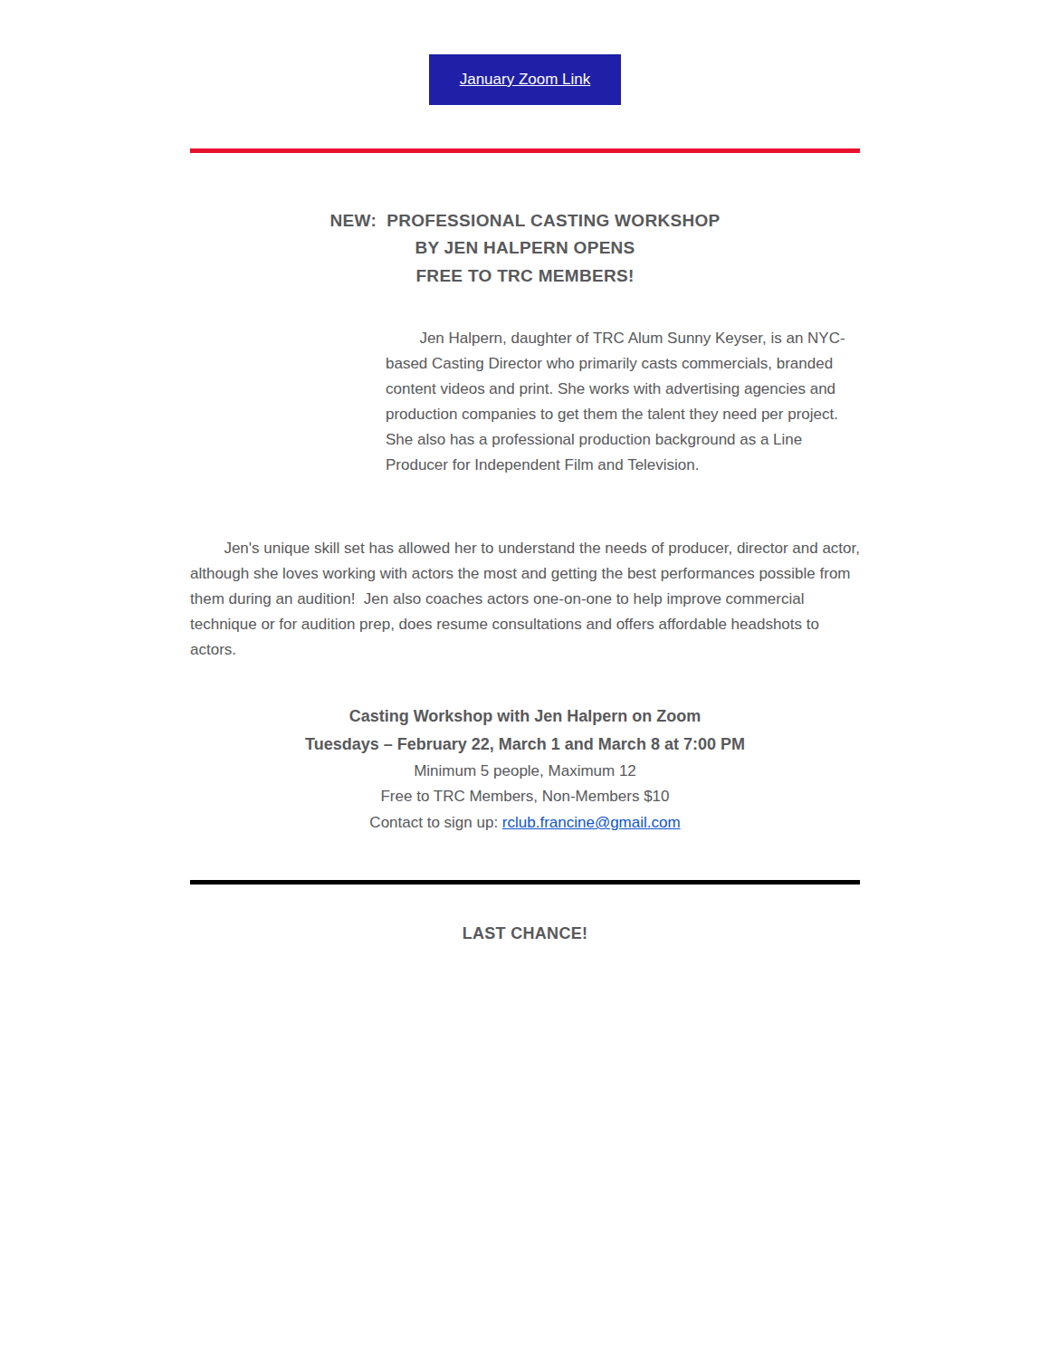January Zoom Link
NEW: PROFESSIONAL CASTING WORKSHOP
BY JEN HALPERN OPENS
FREE TO TRC MEMBERS!
Jen Halpern, daughter of TRC Alum Sunny Keyser, is an NYC-based Casting Director who primarily casts commercials, branded content videos and print. She works with advertising agencies and production companies to get them the talent they need per project. She also has a professional production background as a Line Producer for Independent Film and Television.
Jen's unique skill set has allowed her to understand the needs of producer, director and actor, although she loves working with actors the most and getting the best performances possible from them during an audition! Jen also coaches actors one-on-one to help improve commercial technique or for audition prep, does resume consultations and offers affordable headshots to actors.
Casting Workshop with Jen Halpern on Zoom
Tuesdays – February 22, March 1 and March 8 at 7:00 PM
Minimum 5 people, Maximum 12
Free to TRC Members, Non-Members $10
Contact to sign up: rclub.francine@gmail.com
LAST CHANCE!